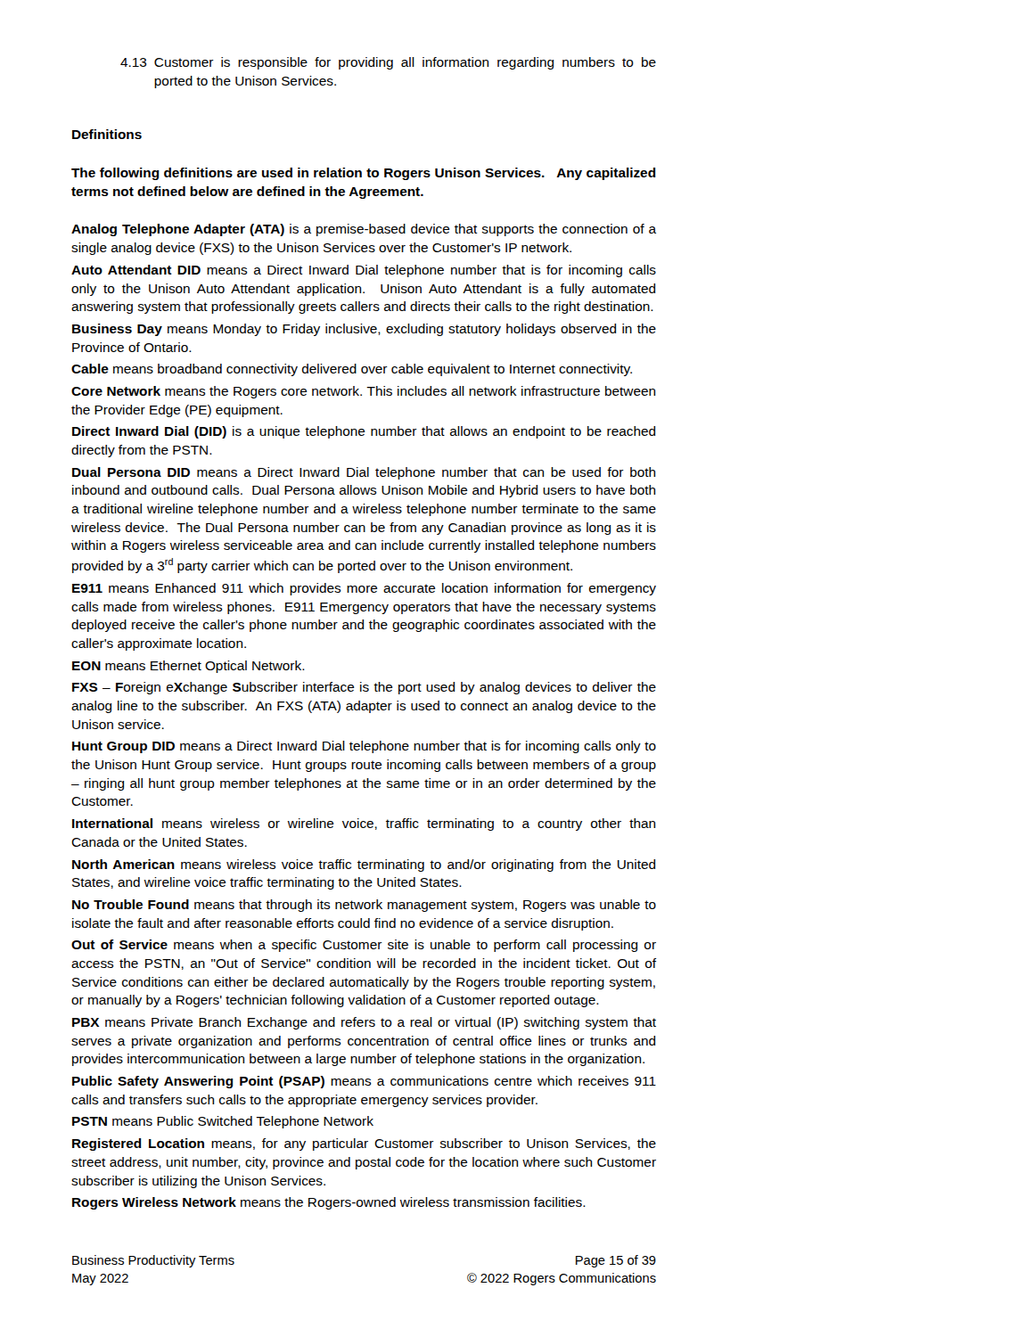4.13
Customer is responsible for providing all information regarding numbers to be ported to the Unison Services.
Definitions
The following definitions are used in relation to Rogers Unison Services. Any capitalized terms not defined below are defined in the Agreement.
Analog Telephone Adapter (ATA) is a premise-based device that supports the connection of a single analog device (FXS) to the Unison Services over the Customer's IP network.
Auto Attendant DID means a Direct Inward Dial telephone number that is for incoming calls only to the Unison Auto Attendant application. Unison Auto Attendant is a fully automated answering system that professionally greets callers and directs their calls to the right destination.
Business Day means Monday to Friday inclusive, excluding statutory holidays observed in the Province of Ontario.
Cable means broadband connectivity delivered over cable equivalent to Internet connectivity.
Core Network means the Rogers core network. This includes all network infrastructure between the Provider Edge (PE) equipment.
Direct Inward Dial (DID) is a unique telephone number that allows an endpoint to be reached directly from the PSTN.
Dual Persona DID means a Direct Inward Dial telephone number that can be used for both inbound and outbound calls. Dual Persona allows Unison Mobile and Hybrid users to have both a traditional wireline telephone number and a wireless telephone number terminate to the same wireless device. The Dual Persona number can be from any Canadian province as long as it is within a Rogers wireless serviceable area and can include currently installed telephone numbers provided by a 3rd party carrier which can be ported over to the Unison environment.
E911 means Enhanced 911 which provides more accurate location information for emergency calls made from wireless phones. E911 Emergency operators that have the necessary systems deployed receive the caller's phone number and the geographic coordinates associated with the caller's approximate location.
EON means Ethernet Optical Network.
FXS – Foreign eXchange Subscriber interface is the port used by analog devices to deliver the analog line to the subscriber. An FXS (ATA) adapter is used to connect an analog device to the Unison service.
Hunt Group DID means a Direct Inward Dial telephone number that is for incoming calls only to the Unison Hunt Group service. Hunt groups route incoming calls between members of a group – ringing all hunt group member telephones at the same time or in an order determined by the Customer.
International means wireless or wireline voice, traffic terminating to a country other than Canada or the United States.
North American means wireless voice traffic terminating to and/or originating from the United States, and wireline voice traffic terminating to the United States.
No Trouble Found means that through its network management system, Rogers was unable to isolate the fault and after reasonable efforts could find no evidence of a service disruption.
Out of Service means when a specific Customer site is unable to perform call processing or access the PSTN, an "Out of Service" condition will be recorded in the incident ticket. Out of Service conditions can either be declared automatically by the Rogers trouble reporting system, or manually by a Rogers' technician following validation of a Customer reported outage.
PBX means Private Branch Exchange and refers to a real or virtual (IP) switching system that serves a private organization and performs concentration of central office lines or trunks and provides intercommunication between a large number of telephone stations in the organization.
Public Safety Answering Point (PSAP) means a communications centre which receives 911 calls and transfers such calls to the appropriate emergency services provider.
PSTN means Public Switched Telephone Network
Registered Location means, for any particular Customer subscriber to Unison Services, the street address, unit number, city, province and postal code for the location where such Customer subscriber is utilizing the Unison Services.
Rogers Wireless Network means the Rogers-owned wireless transmission facilities.
Business Productivity Terms
May 2022
Page 15 of 39
© 2022 Rogers Communications